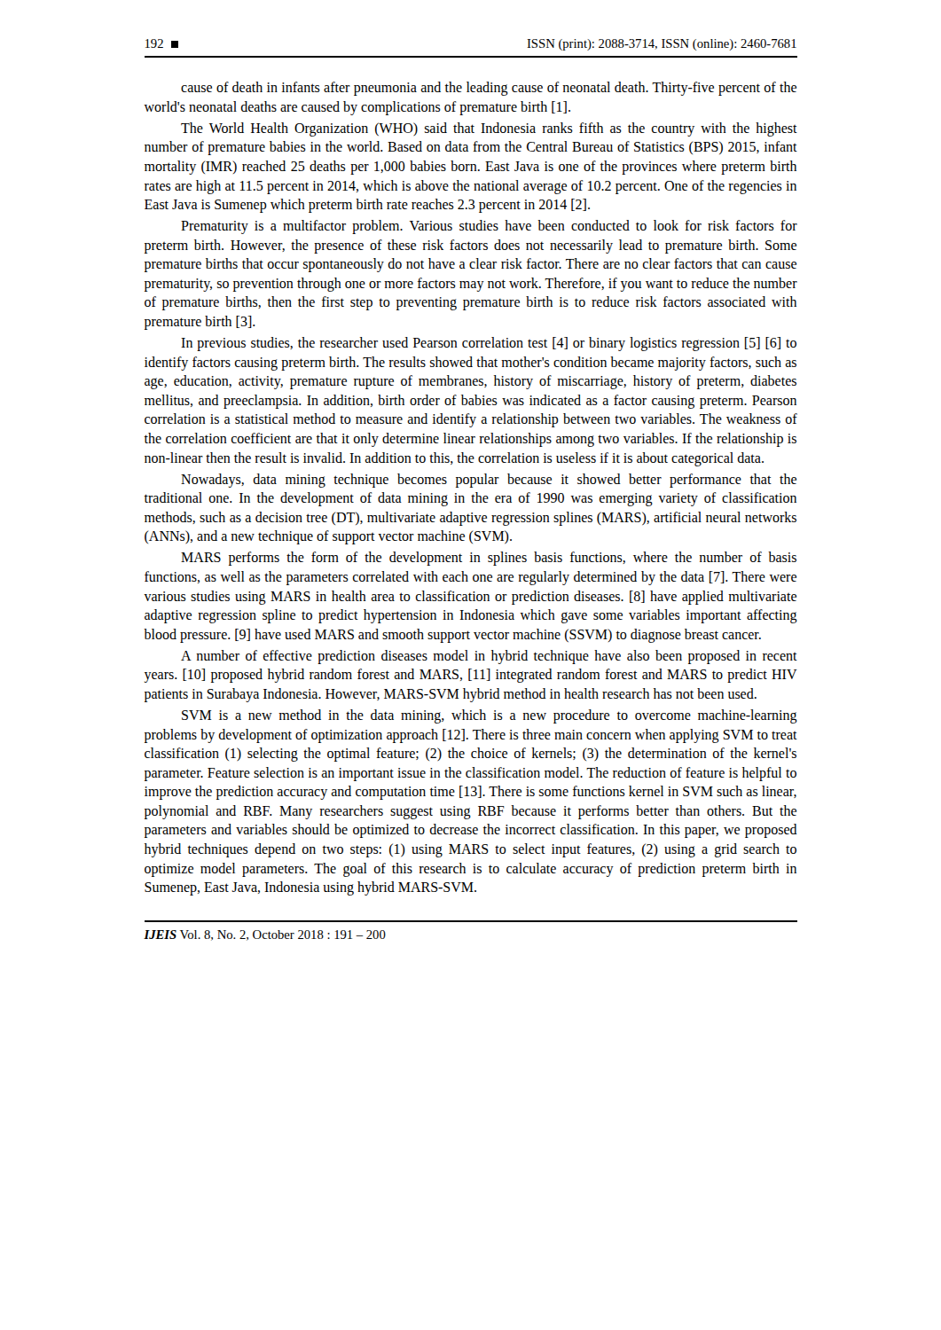192 ISSN (print): 2088-3714, ISSN (online): 2460-7681
cause of death in infants after pneumonia and the leading cause of neonatal death. Thirty-five percent of the world's neonatal deaths are caused by complications of premature birth [1].
The World Health Organization (WHO) said that Indonesia ranks fifth as the country with the highest number of premature babies in the world. Based on data from the Central Bureau of Statistics (BPS) 2015, infant mortality (IMR) reached 25 deaths per 1,000 babies born. East Java is one of the provinces where preterm birth rates are high at 11.5 percent in 2014, which is above the national average of 10.2 percent. One of the regencies in East Java is Sumenep which preterm birth rate reaches 2.3 percent in 2014 [2].
Prematurity is a multifactor problem. Various studies have been conducted to look for risk factors for preterm birth. However, the presence of these risk factors does not necessarily lead to premature birth. Some premature births that occur spontaneously do not have a clear risk factor. There are no clear factors that can cause prematurity, so prevention through one or more factors may not work. Therefore, if you want to reduce the number of premature births, then the first step to preventing premature birth is to reduce risk factors associated with premature birth [3].
In previous studies, the researcher used Pearson correlation test [4] or binary logistics regression [5] [6] to identify factors causing preterm birth. The results showed that mother's condition became majority factors, such as age, education, activity, premature rupture of membranes, history of miscarriage, history of preterm, diabetes mellitus, and preeclampsia. In addition, birth order of babies was indicated as a factor causing preterm. Pearson correlation is a statistical method to measure and identify a relationship between two variables. The weakness of the correlation coefficient are that it only determine linear relationships among two variables. If the relationship is non-linear then the result is invalid. In addition to this, the correlation is useless if it is about categorical data.
Nowadays, data mining technique becomes popular because it showed better performance that the traditional one. In the development of data mining in the era of 1990 was emerging variety of classification methods, such as a decision tree (DT), multivariate adaptive regression splines (MARS), artificial neural networks (ANNs), and a new technique of support vector machine (SVM).
MARS performs the form of the development in splines basis functions, where the number of basis functions, as well as the parameters correlated with each one are regularly determined by the data [7]. There were various studies using MARS in health area to classification or prediction diseases. [8] have applied multivariate adaptive regression spline to predict hypertension in Indonesia which gave some variables important affecting blood pressure. [9] have used MARS and smooth support vector machine (SSVM) to diagnose breast cancer.
A number of effective prediction diseases model in hybrid technique have also been proposed in recent years. [10] proposed hybrid random forest and MARS, [11] integrated random forest and MARS to predict HIV patients in Surabaya Indonesia. However, MARS-SVM hybrid method in health research has not been used.
SVM is a new method in the data mining, which is a new procedure to overcome machine-learning problems by development of optimization approach [12]. There is three main concern when applying SVM to treat classification (1) selecting the optimal feature; (2) the choice of kernels; (3) the determination of the kernel's parameter. Feature selection is an important issue in the classification model. The reduction of feature is helpful to improve the prediction accuracy and computation time [13]. There is some functions kernel in SVM such as linear, polynomial and RBF. Many researchers suggest using RBF because it performs better than others. But the parameters and variables should be optimized to decrease the incorrect classification. In this paper, we proposed hybrid techniques depend on two steps: (1) using MARS to select input features, (2) using a grid search to optimize model parameters. The goal of this research is to calculate accuracy of prediction preterm birth in Sumenep, East Java, Indonesia using hybrid MARS-SVM.
IJEIS Vol. 8, No. 2, October 2018 : 191 – 200